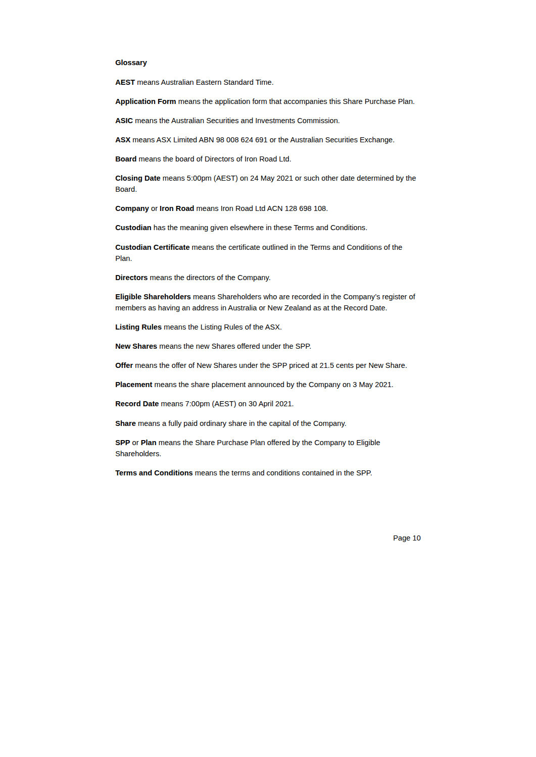Glossary
AEST means Australian Eastern Standard Time.
Application Form means the application form that accompanies this Share Purchase Plan.
ASIC means the Australian Securities and Investments Commission.
ASX means ASX Limited ABN 98 008 624 691 or the Australian Securities Exchange.
Board means the board of Directors of Iron Road Ltd.
Closing Date means 5:00pm (AEST) on 24 May 2021 or such other date determined by the Board.
Company or Iron Road means Iron Road Ltd ACN 128 698 108.
Custodian has the meaning given elsewhere in these Terms and Conditions.
Custodian Certificate means the certificate outlined in the Terms and Conditions of the Plan.
Directors means the directors of the Company.
Eligible Shareholders means Shareholders who are recorded in the Company’s register of members as having an address in Australia or New Zealand as at the Record Date.
Listing Rules means the Listing Rules of the ASX.
New Shares means the new Shares offered under the SPP.
Offer means the offer of New Shares under the SPP priced at 21.5 cents per New Share.
Placement means the share placement announced by the Company on 3 May 2021.
Record Date means 7:00pm (AEST) on 30 April 2021.
Share means a fully paid ordinary share in the capital of the Company.
SPP or Plan means the Share Purchase Plan offered by the Company to Eligible Shareholders.
Terms and Conditions means the terms and conditions contained in the SPP.
Page 10